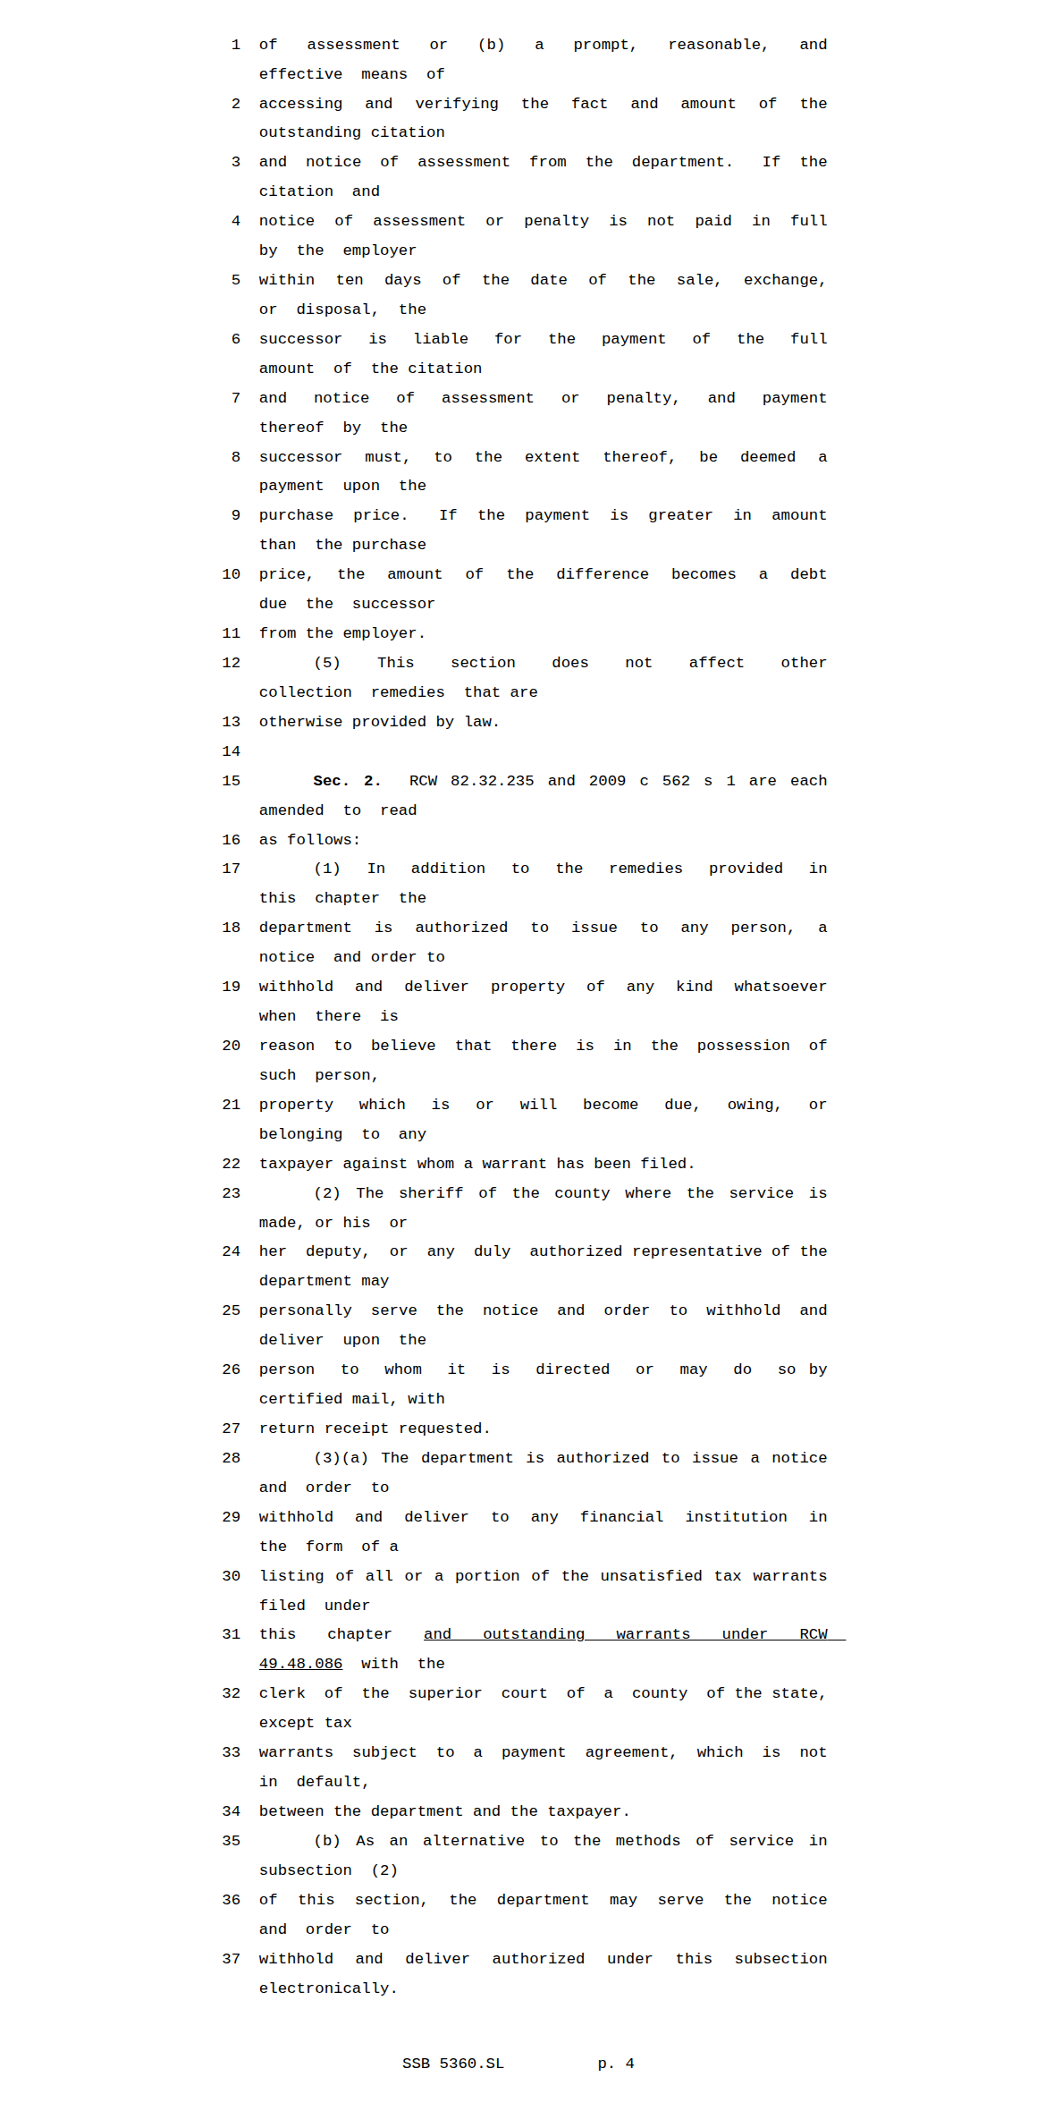of assessment or (b) a prompt, reasonable, and effective means of
accessing and verifying the fact and amount of the outstanding citation
and notice of assessment from the department. If the citation and
notice of assessment or penalty is not paid in full by the employer
within ten days of the date of the sale, exchange, or disposal, the
successor is liable for the payment of the full amount of the citation
and notice of assessment or penalty, and payment thereof by the
successor must, to the extent thereof, be deemed a payment upon the
purchase price. If the payment is greater in amount than the purchase
price, the amount of the difference becomes a debt due the successor
from the employer.
(5) This section does not affect other collection remedies that are
otherwise provided by law.
Sec. 2. RCW 82.32.235 and 2009 c 562 s 1 are each amended to read
as follows:
(1) In addition to the remedies provided in this chapter the
department is authorized to issue to any person, a notice and order to
withhold and deliver property of any kind whatsoever when there is
reason to believe that there is in the possession of such person,
property which is or will become due, owing, or belonging to any
taxpayer against whom a warrant has been filed.
(2) The sheriff of the county where the service is made, or his or
her deputy, or any duly authorized representative of the department may
personally serve the notice and order to withhold and deliver upon the
person to whom it is directed or may do so by certified mail, with
return receipt requested.
(3)(a) The department is authorized to issue a notice and order to
withhold and deliver to any financial institution in the form of a
listing of all or a portion of the unsatisfied tax warrants filed under
this chapter and outstanding warrants under RCW 49.48.086 with the
clerk of the superior court of a county of the state, except tax
warrants subject to a payment agreement, which is not in default,
between the department and the taxpayer.
(b) As an alternative to the methods of service in subsection (2)
of this section, the department may serve the notice and order to
withhold and deliver authorized under this subsection electronically.
SSB 5360.SL p. 4